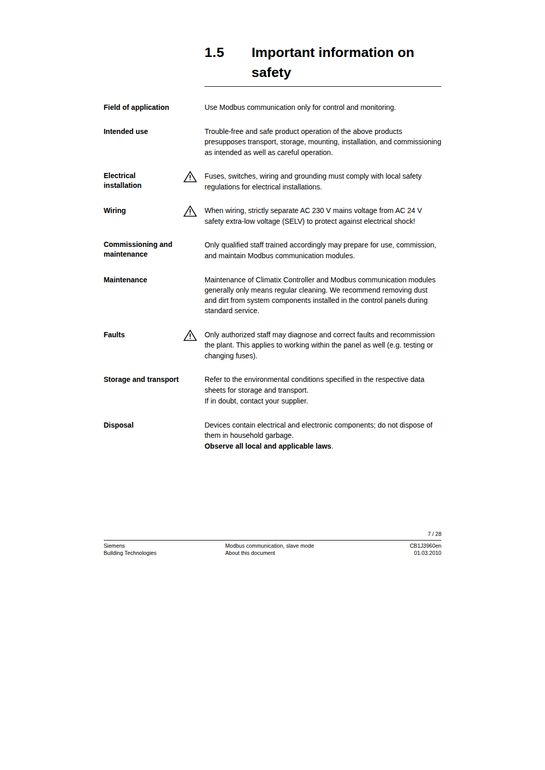1.5 Important information on safety
Field of application
Use Modbus communication only for control and monitoring.
Intended use
Trouble-free and safe product operation of the above products presupposes transport, storage, mounting, installation, and commissioning as intended as well as careful operation.
Electrical
installation
Fuses, switches, wiring and grounding must comply with local safety regulations for electrical installations.
Wiring
When wiring, strictly separate AC 230 V mains voltage from AC 24 V safety extra-low voltage (SELV) to protect against electrical shock!
Commissioning and
maintenance
Only qualified staff trained accordingly may prepare for use, commission, and maintain Modbus communication modules.
Maintenance
Maintenance of Climatix Controller and Modbus communication modules generally only means regular cleaning. We recommend removing dust and dirt from system components installed in the control panels during standard service.
Faults
Only authorized staff may diagnose and correct faults and recommission the plant. This applies to working within the panel as well (e.g. testing or changing fuses).
Storage and transport
Refer to the environmental conditions specified in the respective data sheets for storage and transport.
If in doubt, contact your supplier.
Disposal
Devices contain electrical and electronic components; do not dispose of them in household garbage.
Observe all local and applicable laws.
7 / 28
Siemens
Building Technologies
Modbus communication, slave mode
About this document
CB1J3960en
01.03.2010